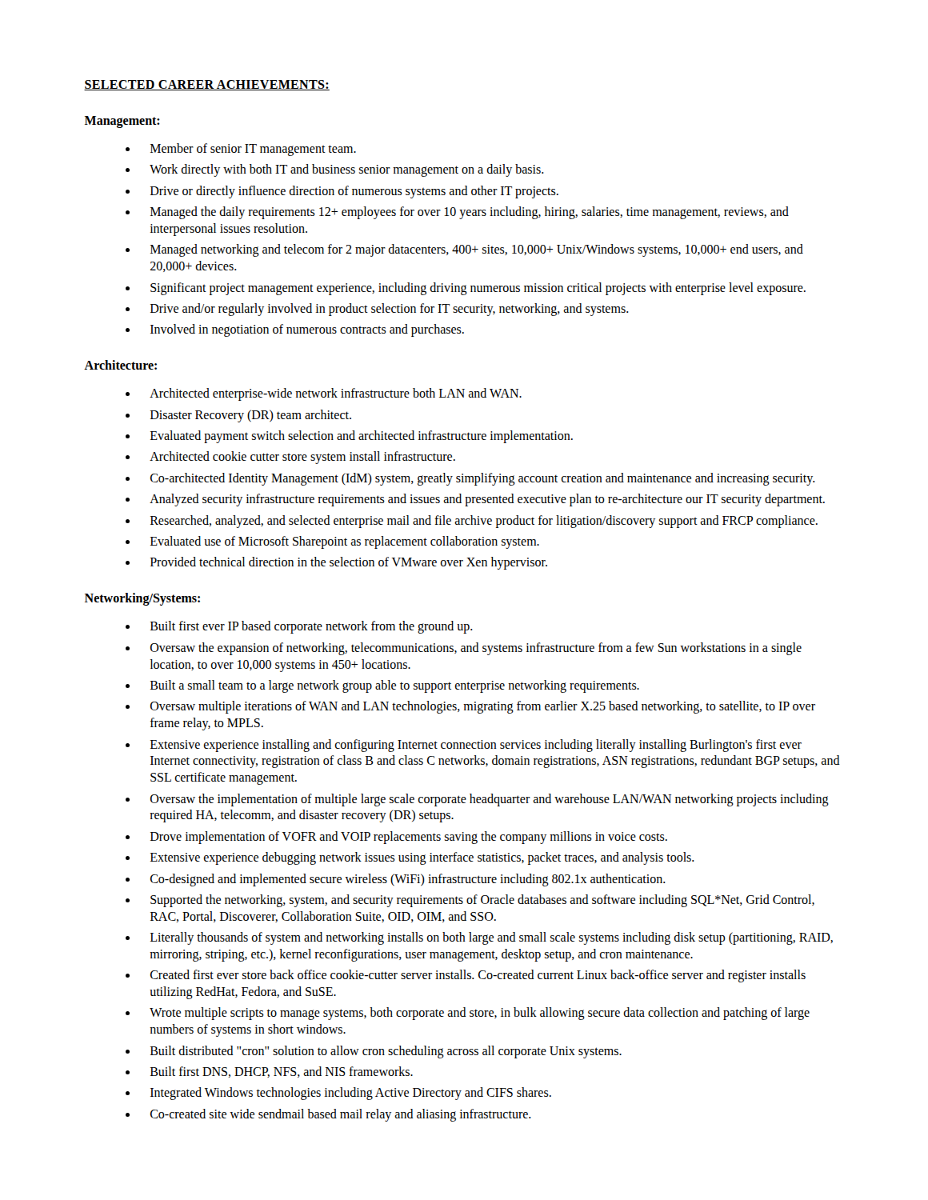SELECTED CAREER ACHIEVEMENTS:
Management:
Member of senior IT management team.
Work directly with both IT and business senior management on a daily basis.
Drive or directly influence direction of numerous systems and other IT projects.
Managed the daily requirements 12+ employees for over 10 years including, hiring, salaries, time management, reviews, and interpersonal issues resolution.
Managed networking and telecom for 2 major datacenters, 400+ sites, 10,000+ Unix/Windows systems, 10,000+ end users, and 20,000+ devices.
Significant project management experience, including driving numerous mission critical projects with enterprise level exposure.
Drive and/or regularly involved in product selection for IT security, networking, and systems.
Involved in negotiation of numerous contracts and purchases.
Architecture:
Architected enterprise-wide network infrastructure both LAN and WAN.
Disaster Recovery (DR) team architect.
Evaluated payment switch selection and architected infrastructure implementation.
Architected cookie cutter store system install infrastructure.
Co-architected Identity Management (IdM) system, greatly simplifying account creation and maintenance and increasing security.
Analyzed security infrastructure requirements and issues and presented executive plan to re-architecture our IT security department.
Researched, analyzed, and selected enterprise mail and file archive product for litigation/discovery support and FRCP compliance.
Evaluated use of Microsoft Sharepoint as replacement collaboration system.
Provided technical direction in the selection of VMware over Xen hypervisor.
Networking/Systems:
Built first ever IP based corporate network from the ground up.
Oversaw the expansion of networking, telecommunications, and systems infrastructure from a few Sun workstations in a single location, to over 10,000 systems in 450+ locations.
Built a small team to a large network group able to support enterprise networking requirements.
Oversaw multiple iterations of WAN and LAN technologies, migrating from earlier X.25 based networking, to satellite, to IP over frame relay, to MPLS.
Extensive experience installing and configuring Internet connection services including literally installing Burlington's first ever Internet connectivity, registration of class B and class C networks, domain registrations, ASN registrations, redundant BGP setups, and SSL certificate management.
Oversaw the implementation of multiple large scale corporate headquarter and warehouse LAN/WAN networking projects including required HA, telecomm, and disaster recovery (DR) setups.
Drove implementation of VOFR and VOIP replacements saving the company millions in voice costs.
Extensive experience debugging network issues using interface statistics, packet traces, and analysis tools.
Co-designed and implemented secure wireless (WiFi) infrastructure including 802.1x authentication.
Supported the networking, system, and security requirements of Oracle databases and software including SQL*Net, Grid Control, RAC, Portal, Discoverer, Collaboration Suite, OID, OIM, and SSO.
Literally thousands of system and networking installs on both large and small scale systems including disk setup (partitioning, RAID, mirroring, striping, etc.), kernel reconfigurations, user management, desktop setup, and cron maintenance.
Created first ever store back office cookie-cutter server installs. Co-created current Linux back-office server and register installs utilizing RedHat, Fedora, and SuSE.
Wrote multiple scripts to manage systems, both corporate and store, in bulk allowing secure data collection and patching of large numbers of systems in short windows.
Built distributed "cron" solution to allow cron scheduling across all corporate Unix systems.
Built first DNS, DHCP, NFS, and NIS frameworks.
Integrated Windows technologies including Active Directory and CIFS shares.
Co-created site wide sendmail based mail relay and aliasing infrastructure.